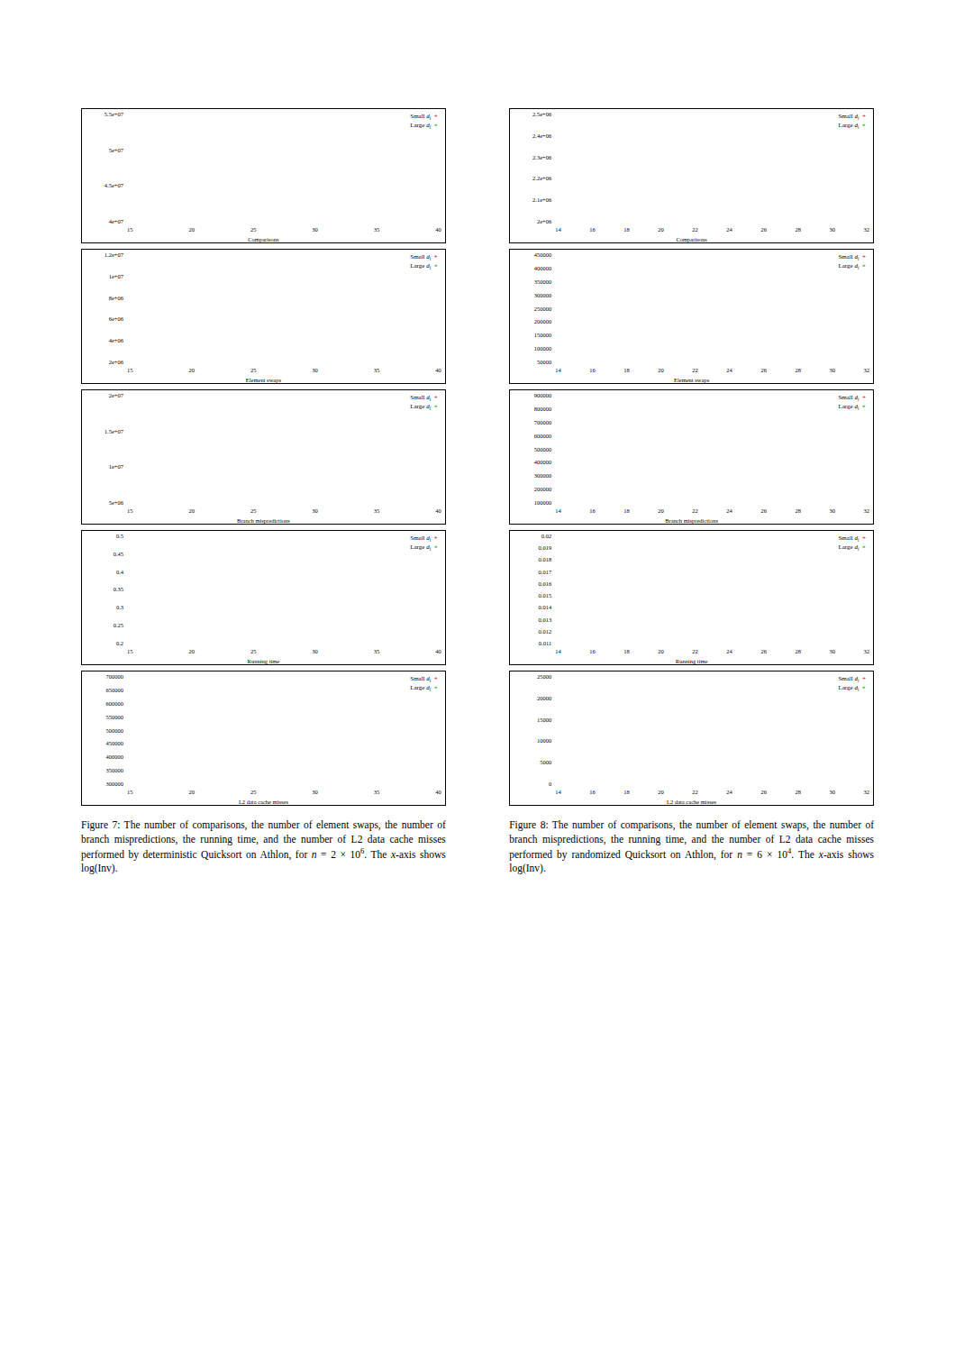Small di +
Large di ×
5.5e+07 5e+07 4.5e+07 4e+07
152025303540
Comparisons
Small di +
Large di ×
1.2e+07 1e+07 8e+06 6e+06 4e+06 2e+06
152025303540
Element swaps
Small di +
Large di ×
2e+07 1.5e+07 1e+07 5e+06
152025303540
Branch mispredictions
Small di +
Large di ×
0.5 0.45 0.4 0.35 0.3 0.25 0.2
152025303540
Running time
Small di +
Large di ×
700000 650000 600000 550000 500000 450000 400000 350000 300000
152025303540
L2 data cache misses
Figure 7: The number of comparisons, the number of element swaps, the number of branch mispredictions, the running time, and the number of L2 data cache misses performed by deterministic Quicksort on Athlon, for n = 2 × 106. The x-axis shows log(Inv).
Small di +
Large di ×
2.5e+06 2.4e+06 2.3e+06 2.2e+06 2.1e+06 2e+06
14161820222426283032
Comparisons
Small di +
Large di ×
450000 400000 350000 300000 250000 200000 150000 100000 50000
14161820222426283032
Element swaps
Small di +
Large di ×
900000 800000 700000 600000 500000 400000 300000 200000 100000
14161820222426283032
Branch mispredictions
Small di +
Large di ×
0.02 0.019 0.018 0.017 0.016 0.015 0.014 0.013 0.012 0.011
14161820222426283032
Running time
Small di +
Large di ×
25000 20000 15000 10000 5000 0
14161820222426283032
L2 data cache misses
Figure 8: The number of comparisons, the number of element swaps, the number of branch mispredictions, the running time, and the number of L2 data cache misses performed by randomized Quicksort on Athlon, for n = 6 × 104. The x-axis shows log(Inv).